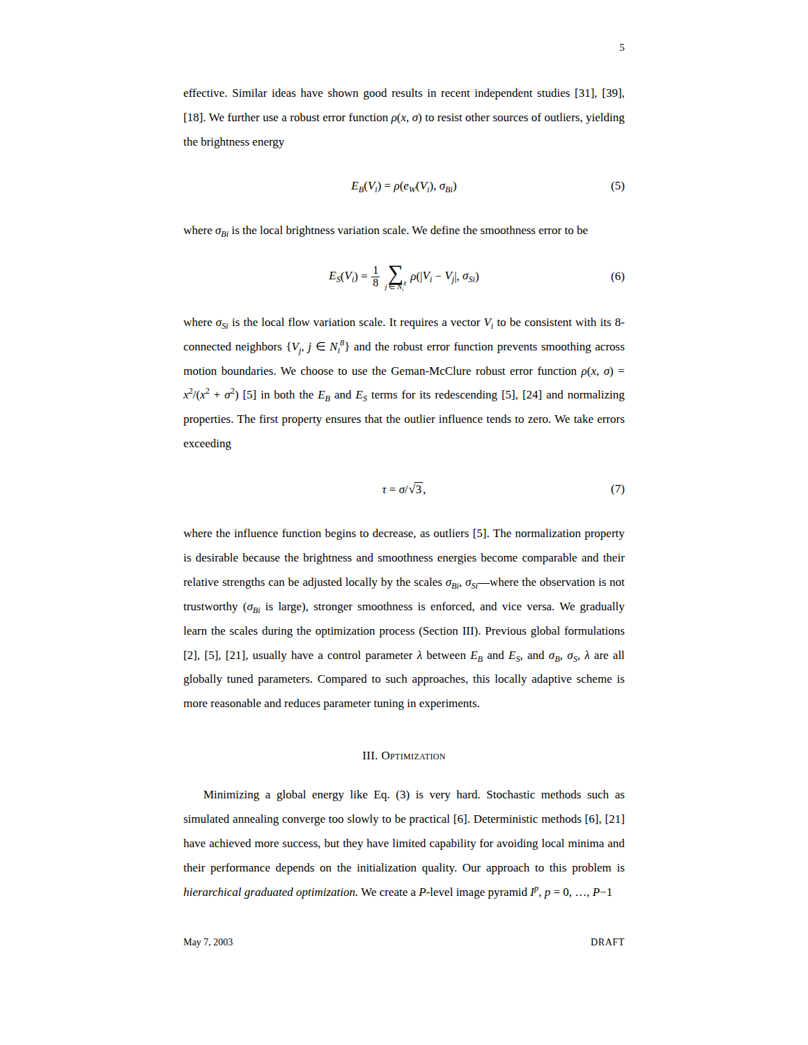5
effective. Similar ideas have shown good results in recent independent studies [31], [39], [18]. We further use a robust error function ρ(x, σ) to resist other sources of outliers, yielding the brightness energy
EB(Vi) = ρ(eW(Vi), σBi)
(5)
where σBi is the local brightness variation scale. We define the smoothness error to be
ES(Vi) = 18 ∑j ∈ Ni8 ρ(|Vi − Vj|, σSi)
(6)
where σSi is the local flow variation scale. It requires a vector Vi to be consistent with its 8-connected neighbors {Vj, j ∈ Ni8} and the robust error function prevents smoothing across motion boundaries. We choose to use the Geman-McClure robust error function ρ(x, σ) = x2/(x2 + σ2) [5] in both the EB and ES terms for its redescending [5], [24] and normalizing properties. The first property ensures that the outlier influence tends to zero. We take errors exceeding
τ = σ/√3,
(7)
where the influence function begins to decrease, as outliers [5]. The normalization property is desirable because the brightness and smoothness energies become comparable and their relative strengths can be adjusted locally by the scales σBi, σSi—where the observation is not trustworthy (σBi is large), stronger smoothness is enforced, and vice versa. We gradually learn the scales during the optimization process (Section III). Previous global formulations [2], [5], [21], usually have a control parameter λ between EB and ES, and σB, σS, λ are all globally tuned parameters. Compared to such approaches, this locally adaptive scheme is more reasonable and reduces parameter tuning in experiments.
III. Optimization
Minimizing a global energy like Eq. (3) is very hard. Stochastic methods such as simulated annealing converge too slowly to be practical [6]. Deterministic methods [6], [21] have achieved more success, but they have limited capability for avoiding local minima and their performance depends on the initialization quality. Our approach to this problem is hierarchical graduated optimization. We create a P-level image pyramid Ip, p = 0, …, P−1
May 7, 2003
DRAFT